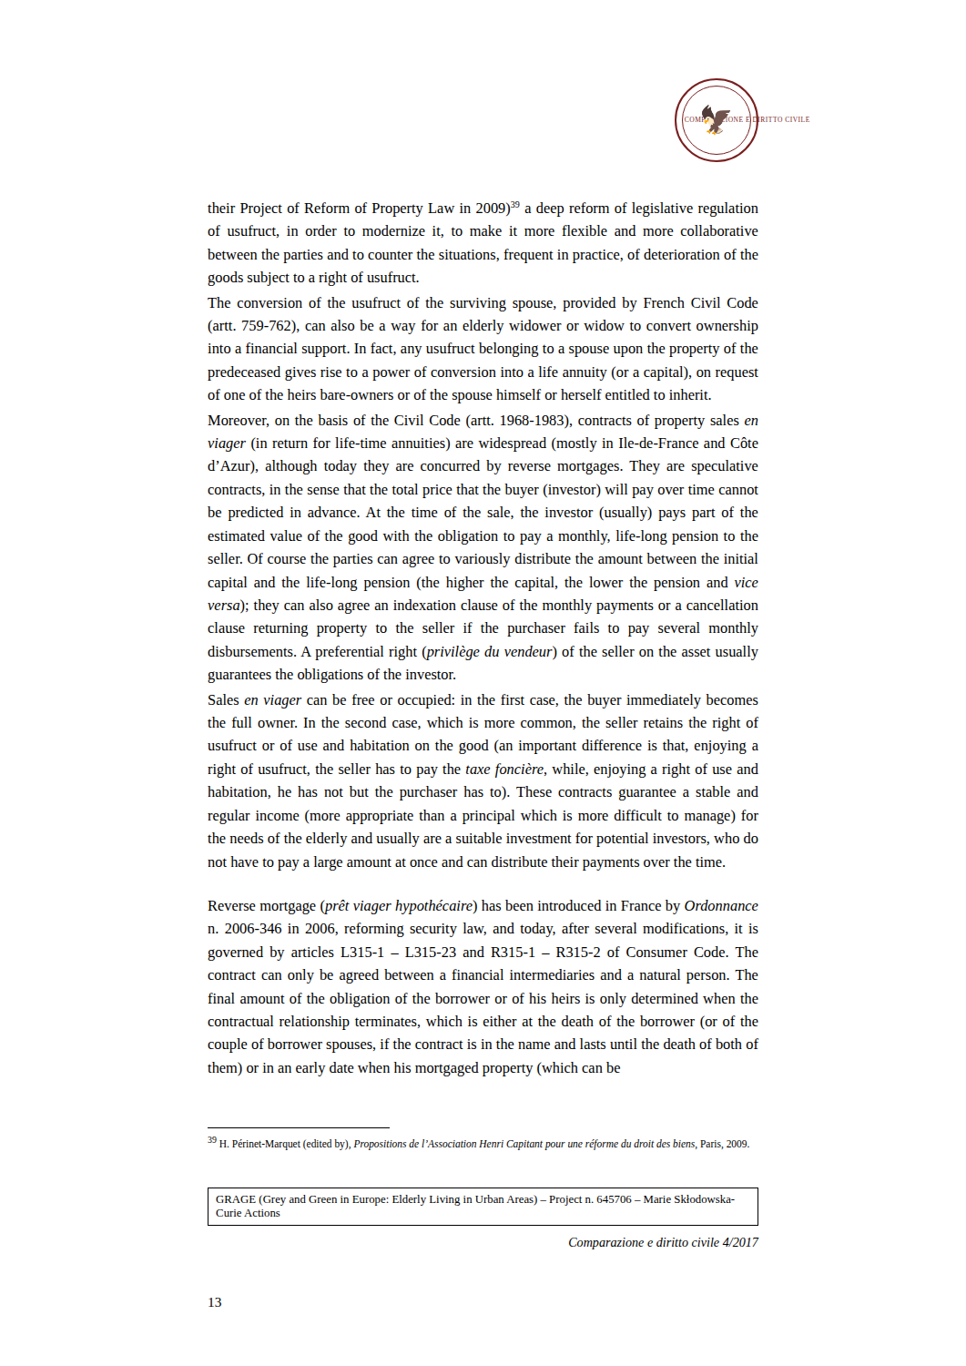COMPARAZIONE E DIRITTO CIVILE 🦅
their Project of Reform of Property Law in 2009)39 a deep reform of legislative regulation of usufruct, in order to modernize it, to make it more flexible and more collaborative between the parties and to counter the situations, frequent in practice, of deterioration of the goods subject to a right of usufruct.
The conversion of the usufruct of the surviving spouse, provided by French Civil Code (artt. 759-762), can also be a way for an elderly widower or widow to convert ownership into a financial support. In fact, any usufruct belonging to a spouse upon the property of the predeceased gives rise to a power of conversion into a life annuity (or a capital), on request of one of the heirs bare-owners or of the spouse himself or herself entitled to inherit.
Moreover, on the basis of the Civil Code (artt. 1968-1983), contracts of property sales en viager (in return for life-time annuities) are widespread (mostly in Ile-de-France and Côte d’Azur), although today they are concurred by reverse mortgages. They are speculative contracts, in the sense that the total price that the buyer (investor) will pay over time cannot be predicted in advance. At the time of the sale, the investor (usually) pays part of the estimated value of the good with the obligation to pay a monthly, life-long pension to the seller. Of course the parties can agree to variously distribute the amount between the initial capital and the life-long pension (the higher the capital, the lower the pension and vice versa); they can also agree an indexation clause of the monthly payments or a cancellation clause returning property to the seller if the purchaser fails to pay several monthly disbursements. A preferential right (privilège du vendeur) of the seller on the asset usually guarantees the obligations of the investor.
Sales en viager can be free or occupied: in the first case, the buyer immediately becomes the full owner. In the second case, which is more common, the seller retains the right of usufruct or of use and habitation on the good (an important difference is that, enjoying a right of usufruct, the seller has to pay the taxe foncière, while, enjoying a right of use and habitation, he has not but the purchaser has to). These contracts guarantee a stable and regular income (more appropriate than a principal which is more difficult to manage) for the needs of the elderly and usually are a suitable investment for potential investors, who do not have to pay a large amount at once and can distribute their payments over the time.
Reverse mortgage (prêt viager hypothécaire) has been introduced in France by Ordonnance n. 2006-346 in 2006, reforming security law, and today, after several modifications, it is governed by articles L315-1 – L315-23 and R315-1 – R315-2 of Consumer Code. The contract can only be agreed between a financial intermediaries and a natural person. The final amount of the obligation of the borrower or of his heirs is only determined when the contractual relationship terminates, which is either at the death of the borrower (or of the couple of borrower spouses, if the contract is in the name and lasts until the death of both of them) or in an early date when his mortgaged property (which can be
39 H. Périnet-Marquet (edited by), Propositions de l’Association Henri Capitant pour une réforme du droit des biens, Paris, 2009.
GRAGE (Grey and Green in Europe: Elderly Living in Urban Areas) – Project n. 645706 – Marie Skłodowska-Curie Actions
Comparazione e diritto civile 4/2017
13